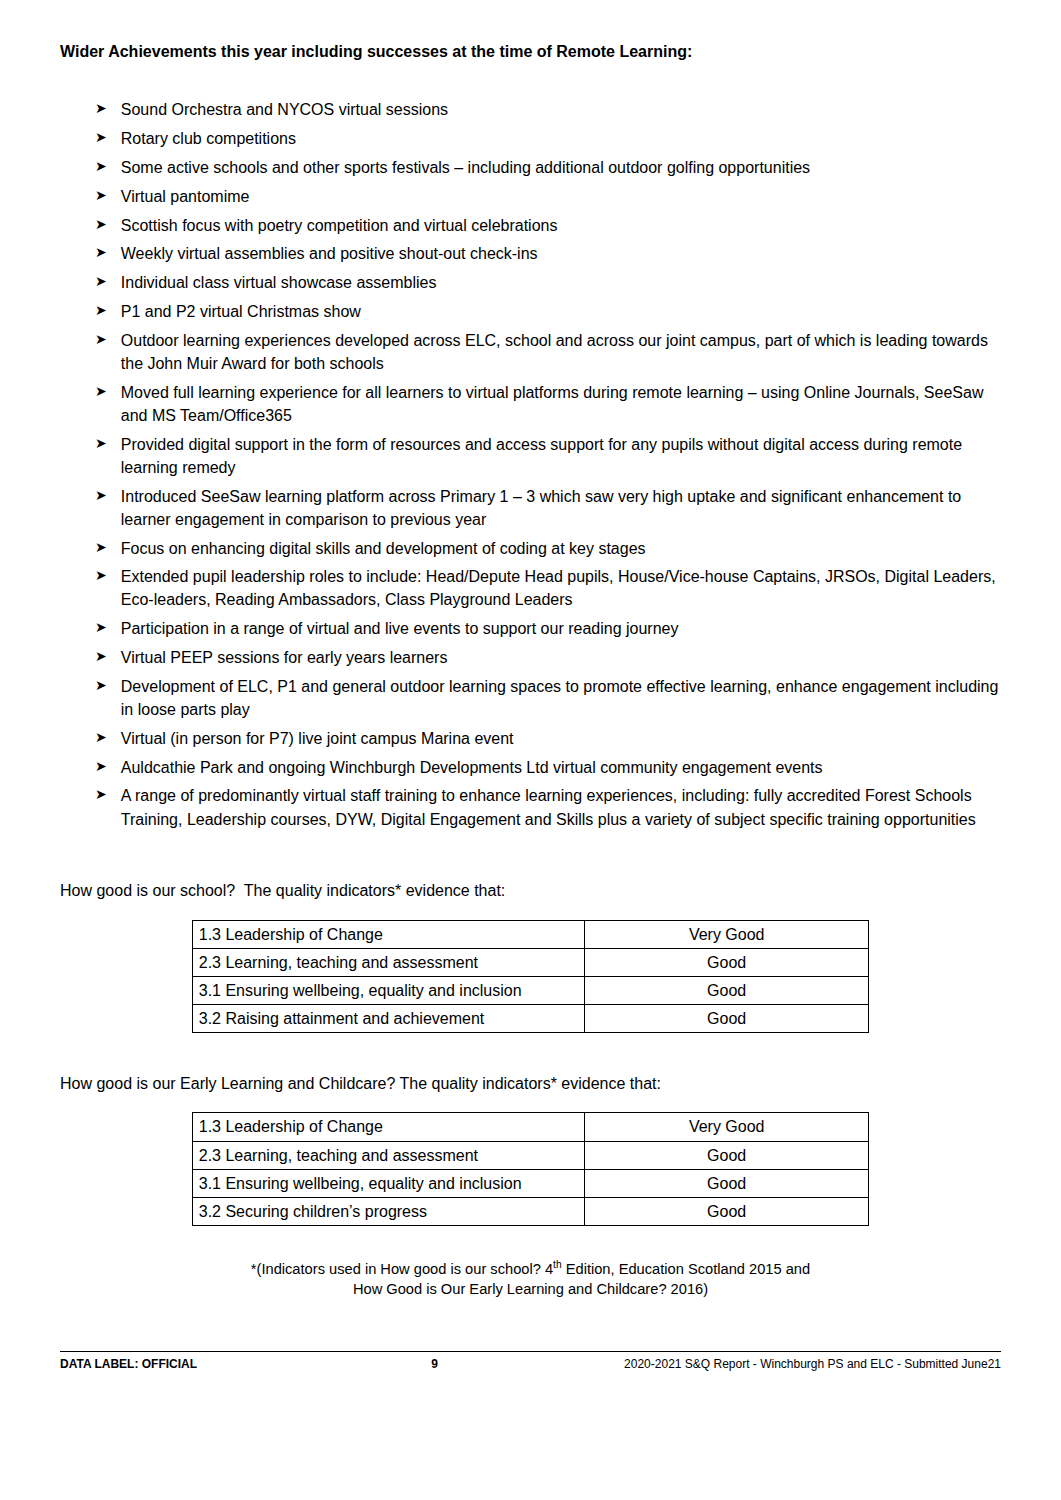Wider Achievements this year including successes at the time of Remote Learning:
Sound Orchestra and NYCOS virtual sessions
Rotary club competitions
Some active schools and other sports festivals – including additional outdoor golfing opportunities
Virtual pantomime
Scottish focus with poetry competition and virtual celebrations
Weekly virtual assemblies and positive shout-out check-ins
Individual class virtual showcase assemblies
P1 and P2 virtual Christmas show
Outdoor learning experiences developed across ELC, school and across our joint campus, part of which is leading towards the John Muir Award for both schools
Moved full learning experience for all learners to virtual platforms during remote learning – using Online Journals, SeeSaw and MS Team/Office365
Provided digital support in the form of resources and access support for any pupils without digital access during remote learning remedy
Introduced SeeSaw learning platform across Primary 1 – 3 which saw very high uptake and significant enhancement to learner engagement in comparison to previous year
Focus on enhancing digital skills and development of coding at key stages
Extended pupil leadership roles to include: Head/Depute Head pupils, House/Vice-house Captains, JRSOs, Digital Leaders, Eco-leaders, Reading Ambassadors, Class Playground Leaders
Participation in a range of virtual and live events to support our reading journey
Virtual PEEP sessions for early years learners
Development of ELC, P1 and general outdoor learning spaces to promote effective learning, enhance engagement including in loose parts play
Virtual (in person for P7) live joint campus Marina event
Auldcathie Park and ongoing Winchburgh Developments Ltd virtual community engagement events
A range of predominantly virtual staff training to enhance learning experiences, including: fully accredited Forest Schools Training, Leadership courses, DYW, Digital Engagement and Skills plus a variety of subject specific training opportunities
How good is our school? The quality indicators* evidence that:
| 1.3 Leadership of Change | Very Good |
| 2.3 Learning, teaching and assessment | Good |
| 3.1 Ensuring wellbeing, equality and inclusion | Good |
| 3.2 Raising attainment and achievement | Good |
How good is our Early Learning and Childcare? The quality indicators* evidence that:
| 1.3 Leadership of Change | Very Good |
| 2.3 Learning, teaching and assessment | Good |
| 3.1 Ensuring wellbeing, equality and inclusion | Good |
| 3.2 Securing children’s progress | Good |
*(Indicators used in How good is our school? 4th Edition, Education Scotland 2015 and
How Good is Our Early Learning and Childcare? 2016)
DATA LABEL: OFFICIAL 9 2020-2021 S&Q Report - Winchburgh PS and ELC - Submitted June21